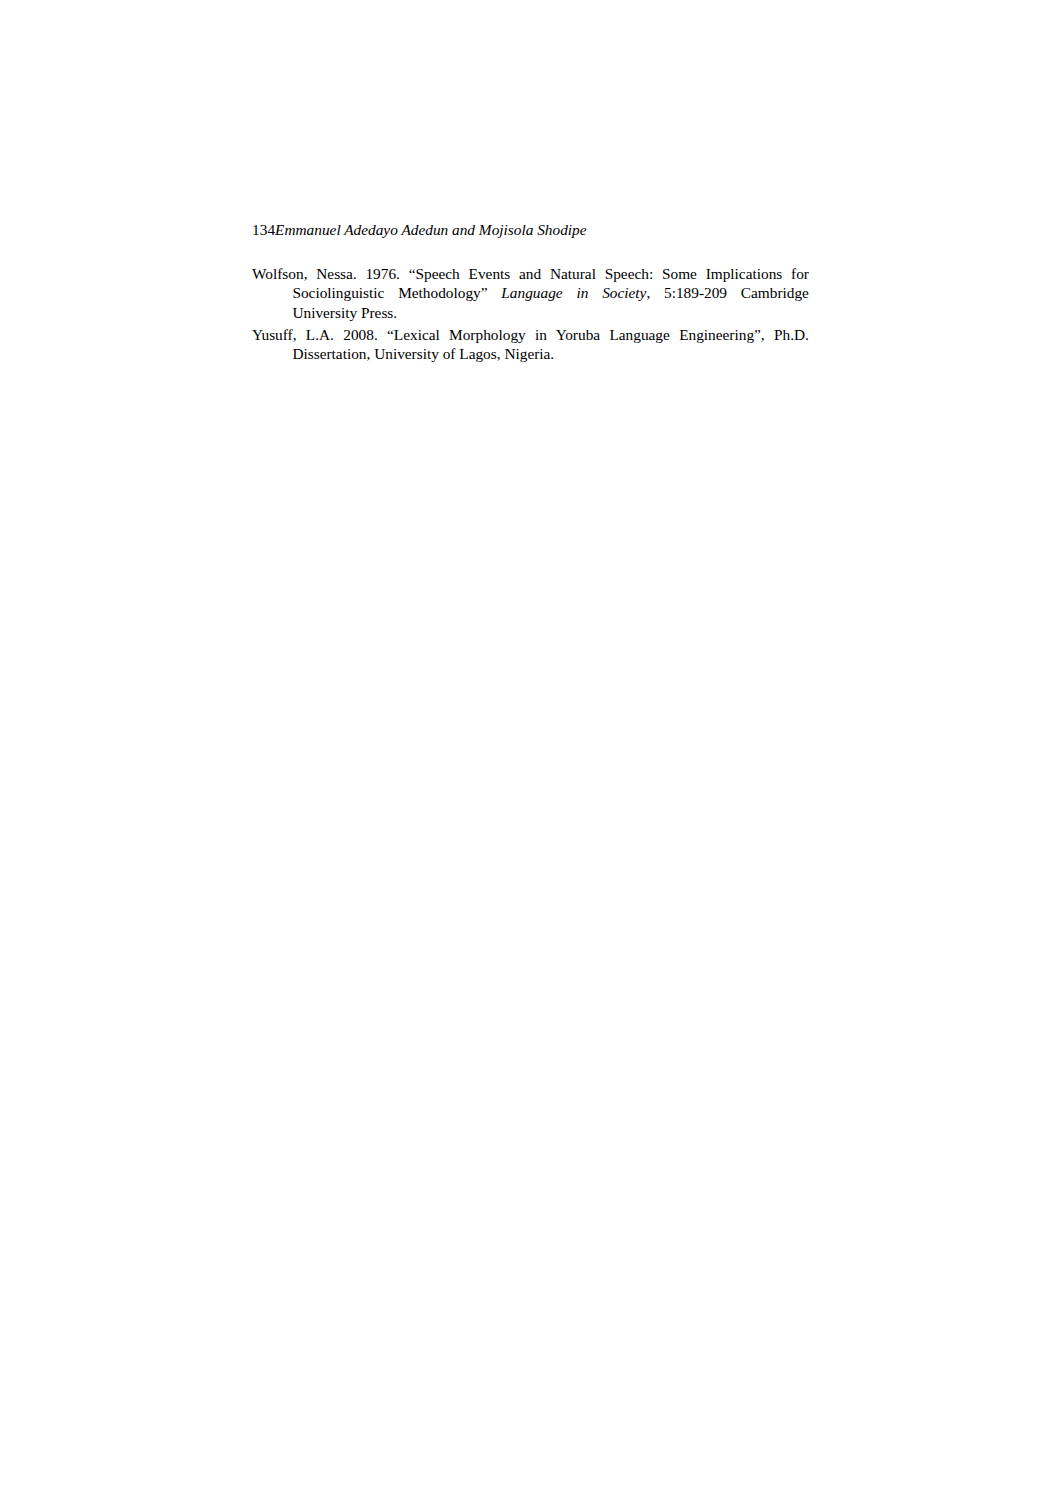134 Emmanuel Adedayo Adedun and Mojisola Shodipe
Wolfson, Nessa. 1976. “Speech Events and Natural Speech: Some Implications for Sociolinguistic Methodology” Language in Society, 5:189-209 Cambridge University Press.
Yusuff, L.A. 2008. “Lexical Morphology in Yoruba Language Engineering”, Ph.D. Dissertation, University of Lagos, Nigeria.